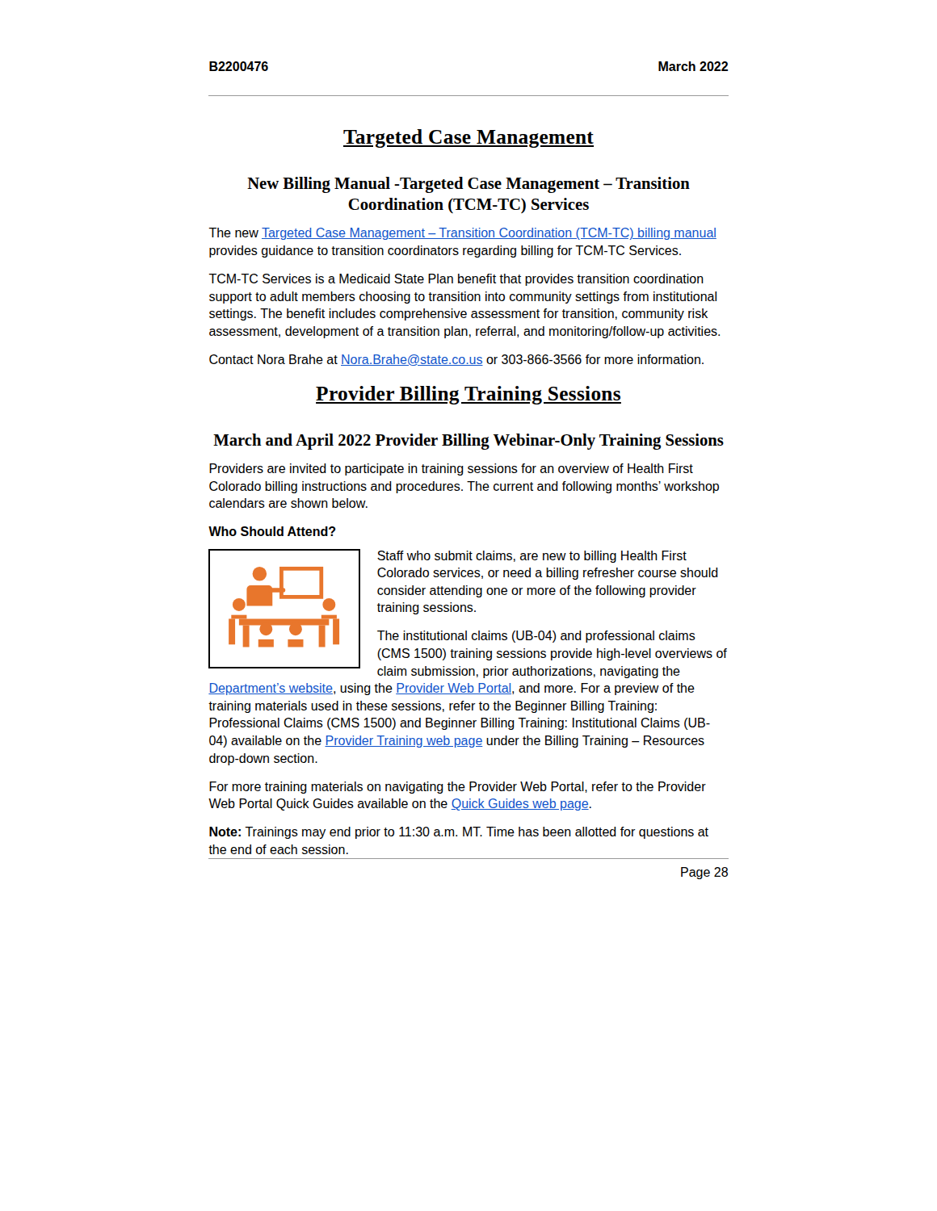B2200476 March 2022
Targeted Case Management
New Billing Manual -Targeted Case Management – Transition Coordination (TCM-TC) Services
The new Targeted Case Management – Transition Coordination (TCM-TC) billing manual provides guidance to transition coordinators regarding billing for TCM-TC Services.
TCM-TC Services is a Medicaid State Plan benefit that provides transition coordination support to adult members choosing to transition into community settings from institutional settings. The benefit includes comprehensive assessment for transition, community risk assessment, development of a transition plan, referral, and monitoring/follow-up activities.
Contact Nora Brahe at Nora.Brahe@state.co.us or 303-866-3566 for more information.
Provider Billing Training Sessions
March and April 2022 Provider Billing Webinar-Only Training Sessions
Providers are invited to participate in training sessions for an overview of Health First Colorado billing instructions and procedures. The current and following months’ workshop calendars are shown below.
Who Should Attend?
Staff who submit claims, are new to billing Health First Colorado services, or need a billing refresher course should consider attending one or more of the following provider training sessions.
The institutional claims (UB-04) and professional claims (CMS 1500) training sessions provide high-level overviews of claim submission, prior authorizations, navigating the Department’s website, using the Provider Web Portal, and more. For a preview of the training materials used in these sessions, refer to the Beginner Billing Training: Professional Claims (CMS 1500) and Beginner Billing Training: Institutional Claims (UB-04) available on the Provider Training web page under the Billing Training – Resources drop-down section.
For more training materials on navigating the Provider Web Portal, refer to the Provider Web Portal Quick Guides available on the Quick Guides web page.
Note: Trainings may end prior to 11:30 a.m. MT. Time has been allotted for questions at the end of each session.
Page 28